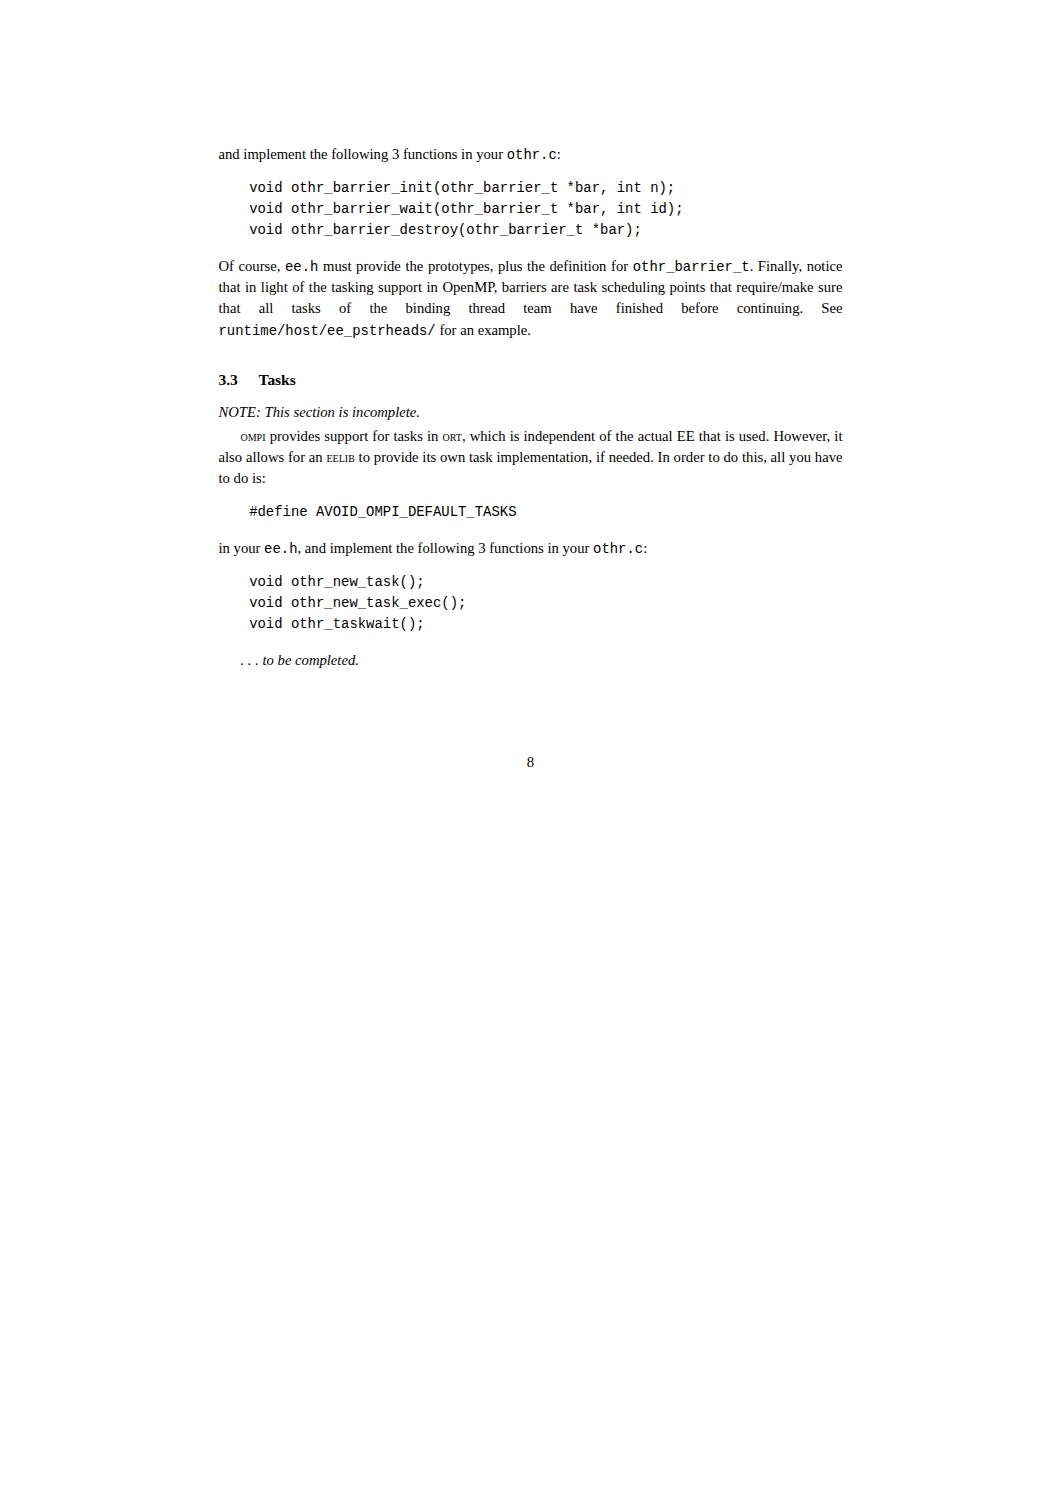and implement the following 3 functions in your othr.c:
void othr_barrier_init(othr_barrier_t *bar, int n);
void othr_barrier_wait(othr_barrier_t *bar, int id);
void othr_barrier_destroy(othr_barrier_t *bar);
Of course, ee.h must provide the prototypes, plus the definition for othr_barrier_t. Finally, notice that in light of the tasking support in OpenMP, barriers are task scheduling points that require/make sure that all tasks of the binding thread team have finished before continuing. See runtime/host/ee_pstrheads/ for an example.
3.3 Tasks
NOTE: This section is incomplete.
ompi provides support for tasks in ort, which is independent of the actual EE that is used. However, it also allows for an eelib to provide its own task implementation, if needed. In order to do this, all you have to do is:
#define AVOID_OMPI_DEFAULT_TASKS
in your ee.h, and implement the following 3 functions in your othr.c:
void othr_new_task();
void othr_new_task_exec();
void othr_taskwait();
. . . to be completed.
8